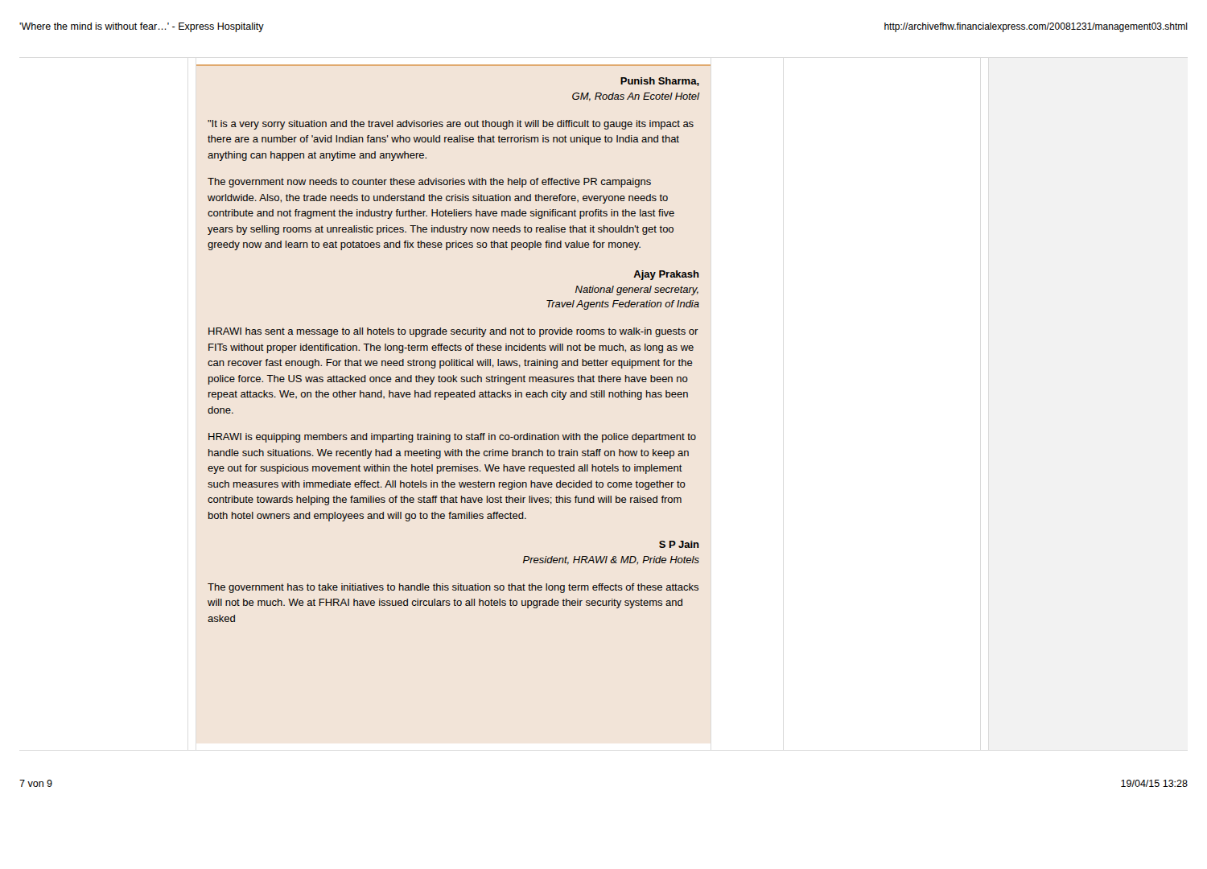'Where the mind is without fear…' - Express Hospitality
http://archivefhw.financialexpress.com/20081231/management03.shtml
Punish Sharma,
GM, Rodas An Ecotel Hotel
"It is a very sorry situation and the travel advisories are out though it will be difficult to gauge its impact as there are a number of 'avid Indian fans' who would realise that terrorism is not unique to India and that anything can happen at anytime and anywhere.
The government now needs to counter these advisories with the help of effective PR campaigns worldwide. Also, the trade needs to understand the crisis situation and therefore, everyone needs to contribute and not fragment the industry further. Hoteliers have made significant profits in the last five years by selling rooms at unrealistic prices. The industry now needs to realise that it shouldn't get too greedy now and learn to eat potatoes and fix these prices so that people find value for money.
Ajay Prakash
National general secretary,
Travel Agents Federation of India
HRAWI has sent a message to all hotels to upgrade security and not to provide rooms to walk-in guests or FITs without proper identification. The long-term effects of these incidents will not be much, as long as we can recover fast enough. For that we need strong political will, laws, training and better equipment for the police force. The US was attacked once and they took such stringent measures that there have been no repeat attacks. We, on the other hand, have had repeated attacks in each city and still nothing has been done.
HRAWI is equipping members and imparting training to staff in co-ordination with the police department to handle such situations. We recently had a meeting with the crime branch to train staff on how to keep an eye out for suspicious movement within the hotel premises. We have requested all hotels to implement such measures with immediate effect. All hotels in the western region have decided to come together to contribute towards helping the families of the staff that have lost their lives; this fund will be raised from both hotel owners and employees and will go to the families affected.
S P Jain
President, HRAWI & MD, Pride Hotels
The government has to take initiatives to handle this situation so that the long term effects of these attacks will not be much. We at FHRAI have issued circulars to all hotels to upgrade their security systems and asked
7 von 9
19/04/15 13:28